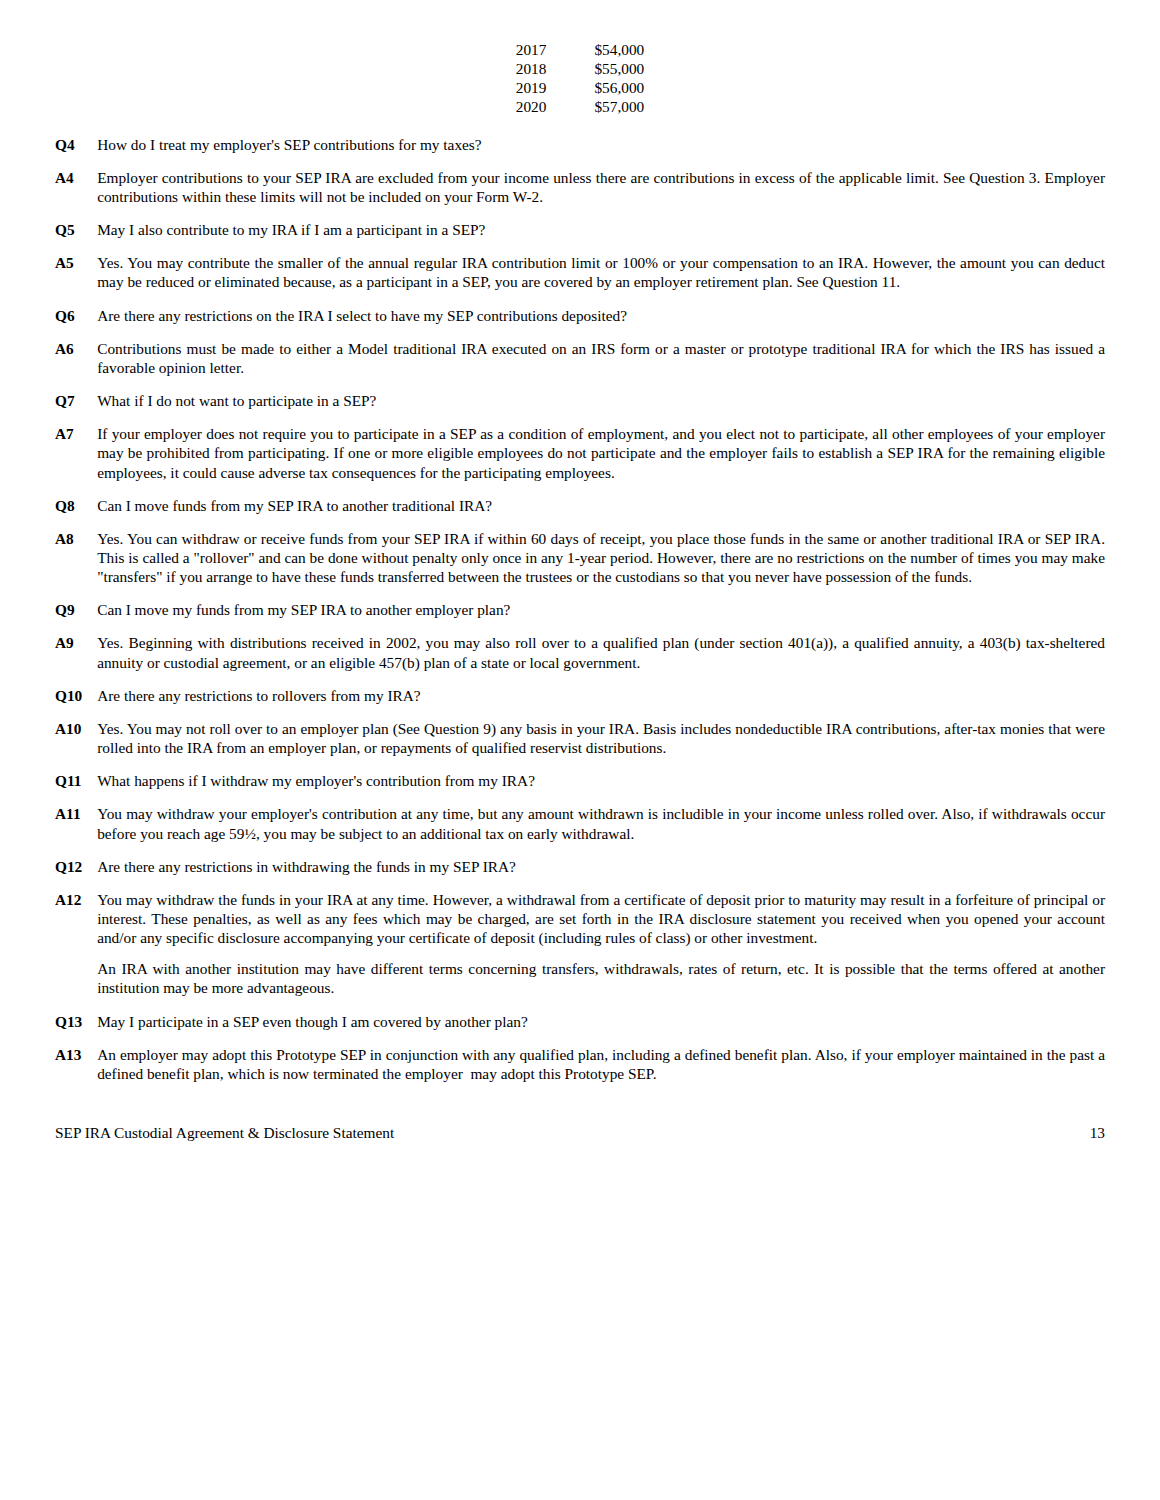| 2017 | $54,000 |
| 2018 | $55,000 |
| 2019 | $56,000 |
| 2020 | $57,000 |
Q4
How do I treat my employer's SEP contributions for my taxes?
A4
Employer contributions to your SEP IRA are excluded from your income unless there are contributions in excess of the applicable limit. See Question 3. Employer contributions within these limits will not be included on your Form W-2.
Q5
May I also contribute to my IRA if I am a participant in a SEP?
A5
Yes. You may contribute the smaller of the annual regular IRA contribution limit or 100% or your compensation to an IRA. However, the amount you can deduct may be reduced or eliminated because, as a participant in a SEP, you are covered by an employer retirement plan. See Question 11.
Q6
Are there any restrictions on the IRA I select to have my SEP contributions deposited?
A6
Contributions must be made to either a Model traditional IRA executed on an IRS form or a master or prototype traditional IRA for which the IRS has issued a favorable opinion letter.
Q7
What if I do not want to participate in a SEP?
A7
If your employer does not require you to participate in a SEP as a condition of employment, and you elect not to participate, all other employees of your employer may be prohibited from participating. If one or more eligible employees do not participate and the employer fails to establish a SEP IRA for the remaining eligible employees, it could cause adverse tax consequences for the participating employees.
Q8
Can I move funds from my SEP IRA to another traditional IRA?
A8
Yes. You can withdraw or receive funds from your SEP IRA if within 60 days of receipt, you place those funds in the same or another traditional IRA or SEP IRA. This is called a "rollover" and can be done without penalty only once in any 1-year period. However, there are no restrictions on the number of times you may make "transfers" if you arrange to have these funds transferred between the trustees or the custodians so that you never have possession of the funds.
Q9
Can I move my funds from my SEP IRA to another employer plan?
A9
Yes. Beginning with distributions received in 2002, you may also roll over to a qualified plan (under section 401(a)), a qualified annuity, a 403(b) tax-sheltered annuity or custodial agreement, or an eligible 457(b) plan of a state or local government.
Q10
Are there any restrictions to rollovers from my IRA?
A10
Yes. You may not roll over to an employer plan (See Question 9) any basis in your IRA. Basis includes nondeductible IRA contributions, after-tax monies that were rolled into the IRA from an employer plan, or repayments of qualified reservist distributions.
Q11
What happens if I withdraw my employer's contribution from my IRA?
A11
You may withdraw your employer's contribution at any time, but any amount withdrawn is includible in your income unless rolled over. Also, if withdrawals occur before you reach age 59½, you may be subject to an additional tax on early withdrawal.
Q12
Are there any restrictions in withdrawing the funds in my SEP IRA?
A12
You may withdraw the funds in your IRA at any time. However, a withdrawal from a certificate of deposit prior to maturity may result in a forfeiture of principal or interest. These penalties, as well as any fees which may be charged, are set forth in the IRA disclosure statement you received when you opened your account and/or any specific disclosure accompanying your certificate of deposit (including rules of class) or other investment.
An IRA with another institution may have different terms concerning transfers, withdrawals, rates of return, etc. It is possible that the terms offered at another institution may be more advantageous.
Q13
May I participate in a SEP even though I am covered by another plan?
A13
An employer may adopt this Prototype SEP in conjunction with any qualified plan, including a defined benefit plan. Also, if your employer maintained in the past a defined benefit plan, which is now terminated the employer may adopt this Prototype SEP.
SEP IRA Custodial Agreement & Disclosure Statement 13